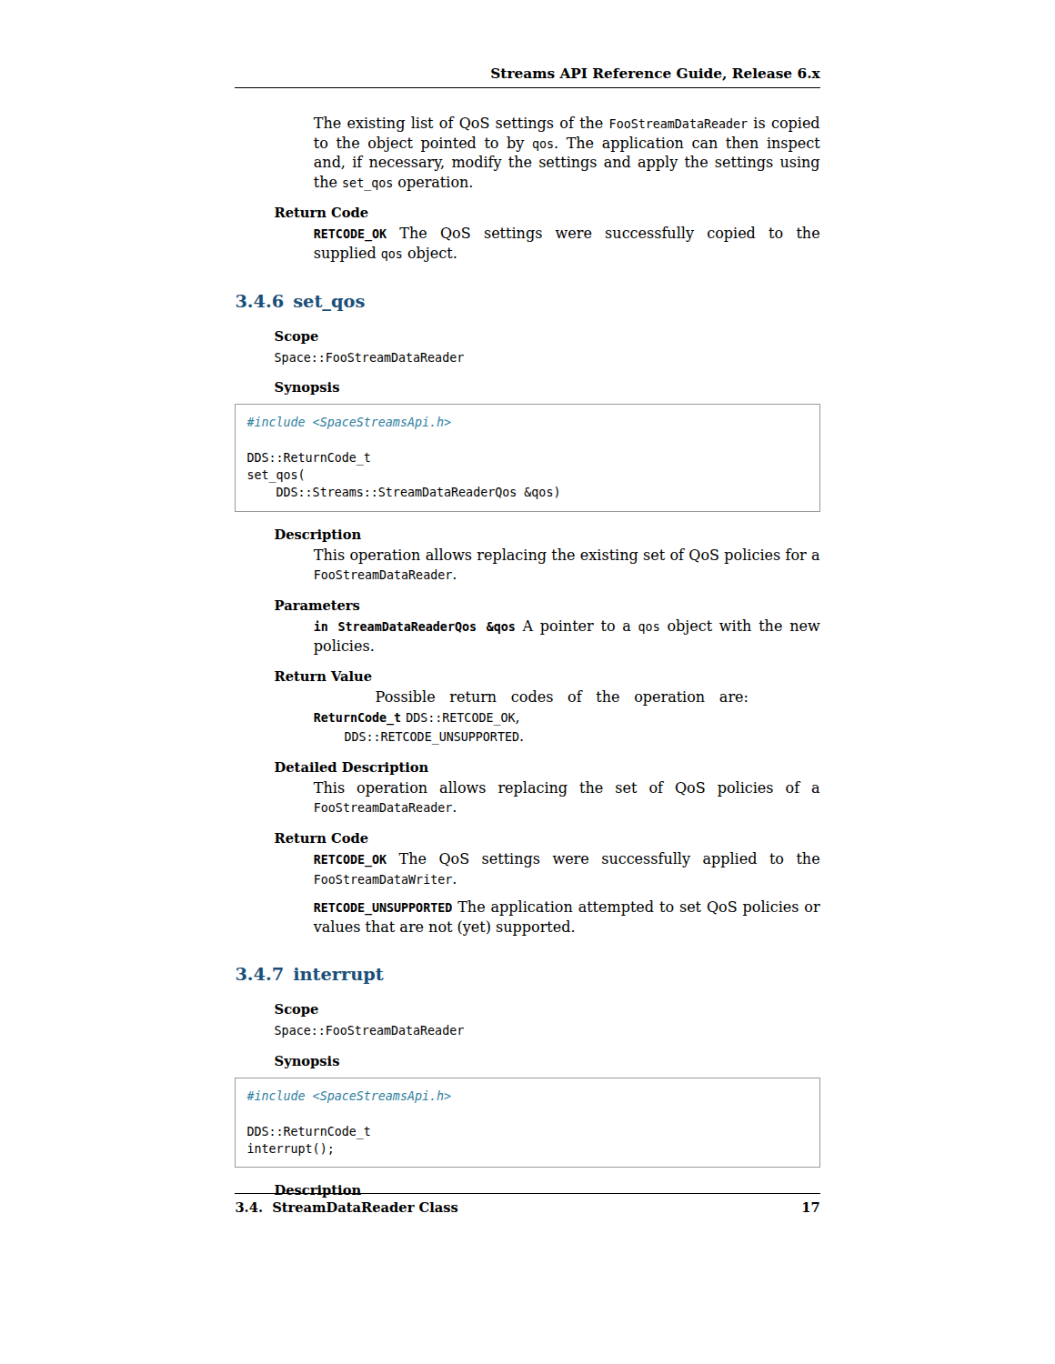Streams API Reference Guide, Release 6.x
The existing list of QoS settings of the FooStreamDataReader is copied to the object pointed to by qos. The application can then inspect and, if necessary, modify the settings and apply the settings using the set_qos operation.
Return Code
RETCODE_OK The QoS settings were successfully copied to the supplied qos object.
3.4.6set_qos
Scope
Space::FooStreamDataReader
Synopsis
#include <SpaceStreamsApi.h> DDS::ReturnCode_t set_qos( DDS::Streams::StreamDataReaderQos &qos)
Description
This operation allows replacing the existing set of QoS policies for a FooStreamDataReader.
Parameters
in StreamDataReaderQos &qos A pointer to a qos object with the new policies.
Return Value
ReturnCode_t Possible return codes of the operation are: DDS::RETCODE_OK,
DDS::RETCODE_UNSUPPORTED.
Detailed Description
This operation allows replacing the set of QoS policies of a FooStreamDataReader.
Return Code
RETCODE_OK The QoS settings were successfully applied to the FooStreamDataWriter.
RETCODE_UNSUPPORTED The application attempted to set QoS policies or values that are not (yet) supported.
3.4.7interrupt
Scope
Space::FooStreamDataReader
Synopsis
#include <SpaceStreamsApi.h> DDS::ReturnCode_t interrupt();
Description
3.4. StreamDataReader Class 17